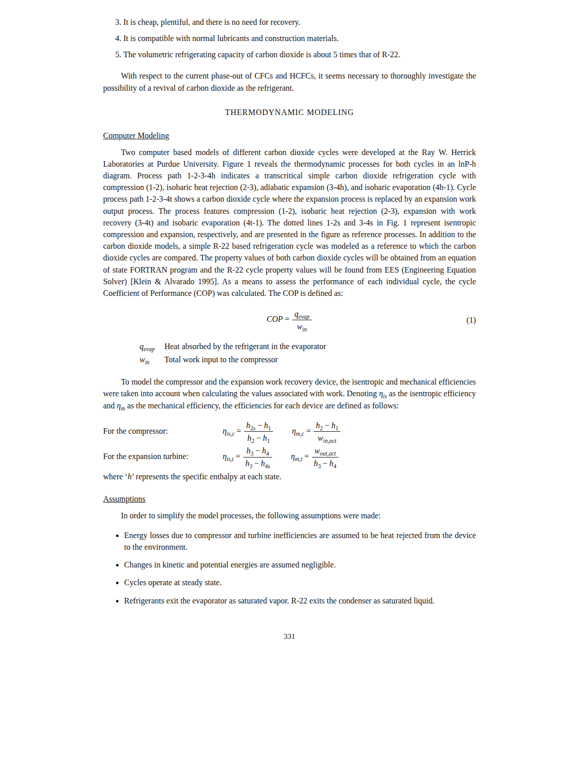It is cheap, plentiful, and there is no need for recovery.
It is compatible with normal lubricants and construction materials.
The volumetric refrigerating capacity of carbon dioxide is about 5 times that of R-22.
With respect to the current phase-out of CFCs and HCFCs, it seems necessary to thoroughly investigate the possibility of a revival of carbon dioxide as the refrigerant.
THERMODYNAMIC MODELING
Computer Modeling
Two computer based models of different carbon dioxide cycles were developed at the Ray W. Herrick Laboratories at Purdue University. Figure 1 reveals the thermodynamic processes for both cycles in an lnP-h diagram. Process path 1-2-3-4h indicates a transcritical simple carbon dioxide refrigeration cycle with compression (1-2), isobaric heat rejection (2-3), adiabatic expansion (3-4h), and isobaric evaporation (4h-1). Cycle process path 1-2-3-4t shows a carbon dioxide cycle where the expansion process is replaced by an expansion work output process. The process features compression (1-2), isobaric heat rejection (2-3), expansion with work recovery (3-4t) and isobaric evaporation (4t-1). The dotted lines 1-2s and 3-4s in Fig. 1 represent isentropic compression and expansion, respectively, and are presented in the figure as reference processes. In addition to the carbon dioxide models, a simple R-22 based refrigeration cycle was modeled as a reference to which the carbon dioxide cycles are compared. The property values of both carbon dioxide cycles will be obtained from an equation of state FORTRAN program and the R-22 cycle property values will be found from EES (Engineering Equation Solver) [Klein & Alvarado 1995]. As a means to assess the performance of each individual cycle, the cycle Coefficient of Performance (COP) was calculated. The COP is defined as:
COP = qevap win (1)
| q evap | Heat absorbed by the refrigerant in the evaporator |
| w in | Total work input to the compressor |
To model the compressor and the expansion work recovery device, the isentropic and mechanical efficiencies were taken into account when calculating the values associated with work. Denoting ηis as the isentropic efficiency and ηm as the mechanical efficiency, the efficiencies for each device are defined as follows:
For the compressor: ηis,c = h2s − h1 h2 − h1 ηm,c = h2 − h1 win,act
For the expansion turbine: ηis,t = h3 − h4 h3 − h4s ηm,t = wout,act h3 − h4
where ‘h’ represents the specific enthalpy at each state.
Assumptions
In order to simplify the model processes, the following assumptions were made:
Energy losses due to compressor and turbine inefficiencies are assumed to be heat rejected from the device to the environment.
Changes in kinetic and potential energies are assumed negligible.
Cycles operate at steady state.
Refrigerants exit the evaporator as saturated vapor. R-22 exits the condenser as saturated liquid.
331